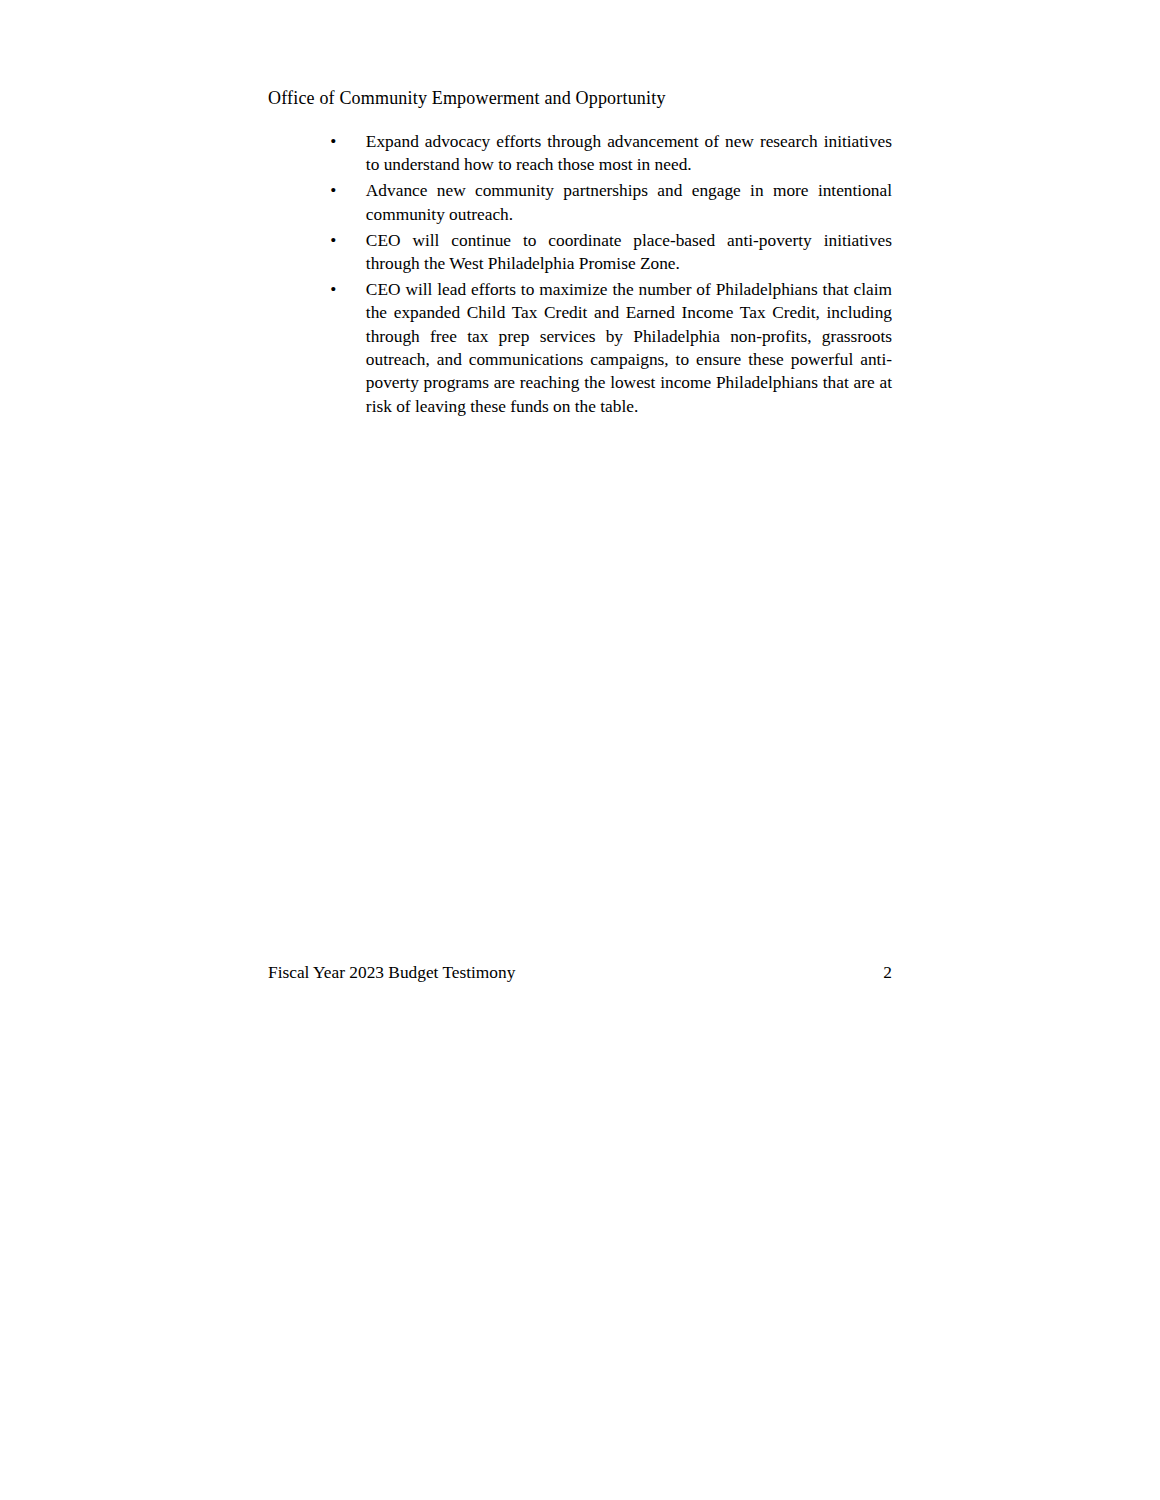Office of Community Empowerment and Opportunity
Expand advocacy efforts through advancement of new research initiatives to understand how to reach those most in need.
Advance new community partnerships and engage in more intentional community outreach.
CEO will continue to coordinate place-based anti-poverty initiatives through the West Philadelphia Promise Zone.
CEO will lead efforts to maximize the number of Philadelphians that claim the expanded Child Tax Credit and Earned Income Tax Credit, including through free tax prep services by Philadelphia non-profits, grassroots outreach, and communications campaigns, to ensure these powerful anti-poverty programs are reaching the lowest income Philadelphians that are at risk of leaving these funds on the table.
Fiscal Year 2023 Budget Testimony 2